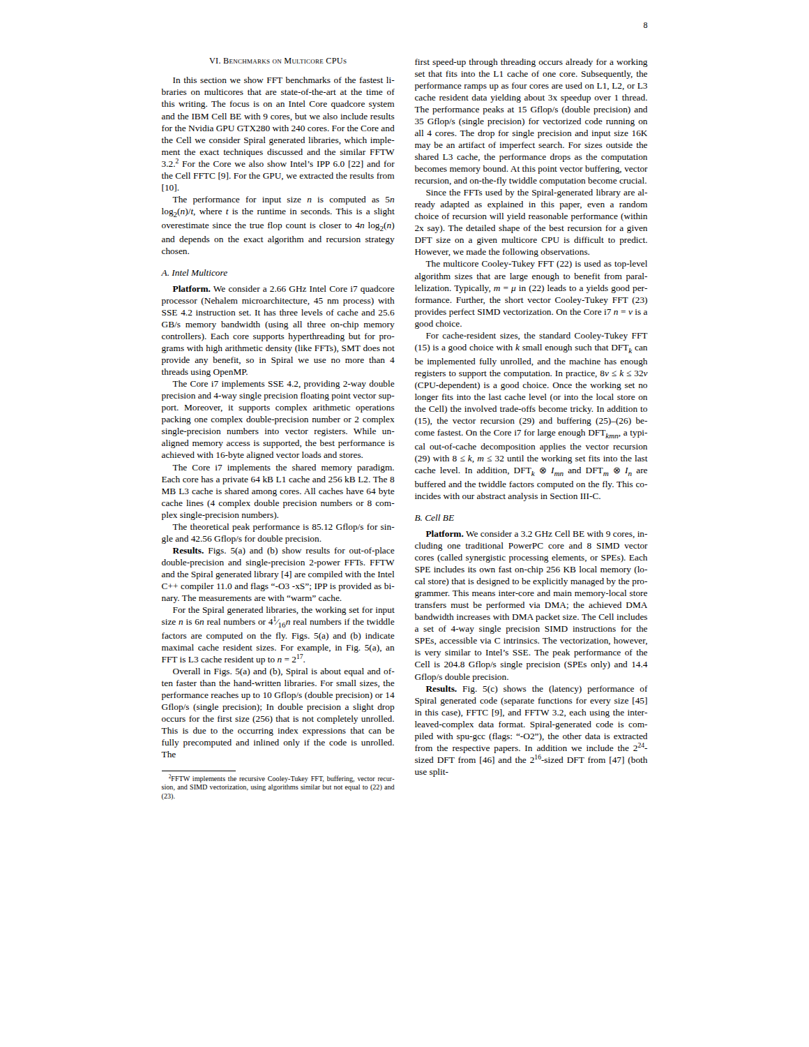8
VI. Benchmarks on Multicore CPUs
In this section we show FFT benchmarks of the fastest libraries on multicores that are state-of-the-art at the time of this writing. The focus is on an Intel Core quadcore system and the IBM Cell BE with 9 cores, but we also include results for the Nvidia GPU GTX280 with 240 cores. For the Core and the Cell we consider Spiral generated libraries, which implement the exact techniques discussed and the similar FFTW 3.2.2 For the Core we also show Intel’s IPP 6.0 [22] and for the Cell FFTC [9]. For the GPU, we extracted the results from [10].
The performance for input size n is computed as 5n log2(n)/t, where t is the runtime in seconds. This is a slight overestimate since the true flop count is closer to 4n log2(n) and depends on the exact algorithm and recursion strategy chosen.
A. Intel Multicore
Platform. We consider a 2.66 GHz Intel Core i7 quadcore processor (Nehalem microarchitecture, 45 nm process) with SSE 4.2 instruction set. It has three levels of cache and 25.6 GB/s memory bandwidth (using all three on-chip memory controllers). Each core supports hyperthreading but for programs with high arithmetic density (like FFTs), SMT does not provide any benefit, so in Spiral we use no more than 4 threads using OpenMP.
The Core i7 implements SSE 4.2, providing 2-way double precision and 4-way single precision floating point vector support. Moreover, it supports complex arithmetic operations packing one complex double-precision number or 2 complex single-precision numbers into vector registers. While unaligned memory access is supported, the best performance is achieved with 16-byte aligned vector loads and stores.
The Core i7 implements the shared memory paradigm. Each core has a private 64 kB L1 cache and 256 kB L2. The 8 MB L3 cache is shared among cores. All caches have 64 byte cache lines (4 complex double precision numbers or 8 complex single-precision numbers).
The theoretical peak performance is 85.12 Gflop/s for single and 42.56 Gflop/s for double precision.
Results. Figs. 5(a) and (b) show results for out-of-place double-precision and single-precision 2-power FFTs. FFTW and the Spiral generated library [4] are compiled with the Intel C++ compiler 11.0 and flags “-O3 -xS”; IPP is provided as binary. The measurements are with “warm” cache.
For the Spiral generated libraries, the working set for input size n is 6n real numbers or 41⁄16n real numbers if the twiddle factors are computed on the fly. Figs. 5(a) and (b) indicate maximal cache resident sizes. For example, in Fig. 5(a), an FFT is L3 cache resident up to n = 217.
Overall in Figs. 5(a) and (b), Spiral is about equal and often faster than the hand-written libraries. For small sizes, the performance reaches up to 10 Gflop/s (double precision) or 14 Gflop/s (single precision); In double precision a slight drop occurs for the first size (256) that is not completely unrolled. This is due to the occurring index expressions that can be fully precomputed and inlined only if the code is unrolled. The
2FFTW implements the recursive Cooley-Tukey FFT, buffering, vector recursion, and SIMD vectorization, using algorithms similar but not equal to (22) and (23).
first speed-up through threading occurs already for a working set that fits into the L1 cache of one core. Subsequently, the performance ramps up as four cores are used on L1, L2, or L3 cache resident data yielding about 3x speedup over 1 thread. The performance peaks at 15 Gflop/s (double precision) and 35 Gflop/s (single precision) for vectorized code running on all 4 cores. The drop for single precision and input size 16K may be an artifact of imperfect search. For sizes outside the shared L3 cache, the performance drops as the computation becomes memory bound. At this point vector buffering, vector recursion, and on-the-fly twiddle computation become crucial.
Since the FFTs used by the Spiral-generated library are already adapted as explained in this paper, even a random choice of recursion will yield reasonable performance (within 2x say). The detailed shape of the best recursion for a given DFT size on a given multicore CPU is difficult to predict. However, we made the following observations.
The multicore Cooley-Tukey FFT (22) is used as top-level algorithm sizes that are large enough to benefit from parallelization. Typically, m = μ in (22) leads to a yields good performance. Further, the short vector Cooley-Tukey FFT (23) provides perfect SIMD vectorization. On the Core i7 n = ν is a good choice.
For cache-resident sizes, the standard Cooley-Tukey FFT (15) is a good choice with k small enough such that DFTk can be implemented fully unrolled, and the machine has enough registers to support the computation. In practice, 8ν ≤ k ≤ 32ν (CPU-dependent) is a good choice. Once the working set no longer fits into the last cache level (or into the local store on the Cell) the involved trade-offs become tricky. In addition to (15), the vector recursion (29) and buffering (25)–(26) become fastest. On the Core i7 for large enough DFTkmn, a typical out-of-cache decomposition applies the vector recursion (29) with 8 ≤ k, m ≤ 32 until the working set fits into the last cache level. In addition, DFTk ⊗ Imn and DFTm ⊗ In are buffered and the twiddle factors computed on the fly. This coincides with our abstract analysis in Section III-C.
B. Cell BE
Platform. We consider a 3.2 GHz Cell BE with 9 cores, including one traditional PowerPC core and 8 SIMD vector cores (called synergistic processing elements, or SPEs). Each SPE includes its own fast on-chip 256 KB local memory (local store) that is designed to be explicitly managed by the programmer. This means inter-core and main memory-local store transfers must be performed via DMA; the achieved DMA bandwidth increases with DMA packet size. The Cell includes a set of 4-way single precision SIMD instructions for the SPEs, accessible via C intrinsics. The vectorization, however, is very similar to Intel’s SSE. The peak performance of the Cell is 204.8 Gflop/s single precision (SPEs only) and 14.4 Gflop/s double precision.
Results. Fig. 5(c) shows the (latency) performance of Spiral generated code (separate functions for every size [45] in this case), FFTC [9], and FFTW 3.2, each using the interleaved-complex data format. Spiral-generated code is compiled with spu-gcc (flags: “-O2”), the other data is extracted from the respective papers. In addition we include the 224-sized DFT from [46] and the 216-sized DFT from [47] (both use split-